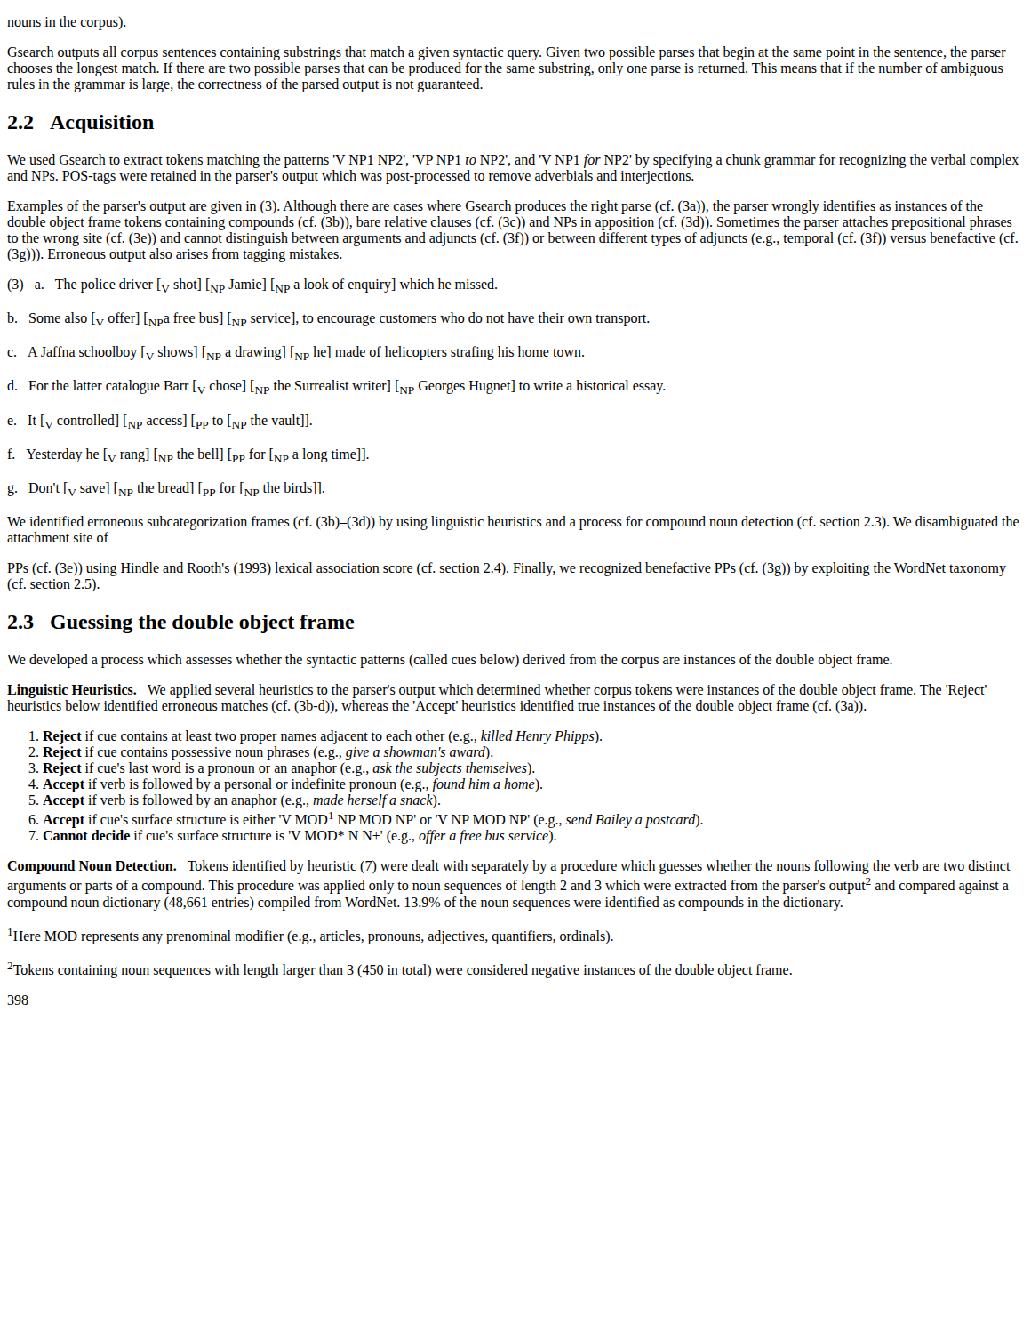nouns in the corpus).
Gsearch outputs all corpus sentences containing substrings that match a given syntactic query. Given two possible parses that begin at the same point in the sentence, the parser chooses the longest match. If there are two possible parses that can be produced for the same substring, only one parse is returned. This means that if the number of ambiguous rules in the grammar is large, the correctness of the parsed output is not guaranteed.
2.2 Acquisition
We used Gsearch to extract tokens matching the patterns 'V NP1 NP2', 'VP NP1 to NP2', and 'V NP1 for NP2' by specifying a chunk grammar for recognizing the verbal complex and NPs. POS-tags were retained in the parser's output which was post-processed to remove adverbials and interjections.
Examples of the parser's output are given in (3). Although there are cases where Gsearch produces the right parse (cf. (3a)), the parser wrongly identifies as instances of the double object frame tokens containing compounds (cf. (3b)), bare relative clauses (cf. (3c)) and NPs in apposition (cf. (3d)). Sometimes the parser attaches prepositional phrases to the wrong site (cf. (3e)) and cannot distinguish between arguments and adjuncts (cf. (3f)) or between different types of adjuncts (e.g., temporal (cf. (3f)) versus benefactive (cf. (3g))). Erroneous output also arises from tagging mistakes.
(3) a. The police driver [V shot] [NP Jamie] [NP a look of enquiry] which he missed.
b. Some also [V offer] [NPa free bus] [NP service], to encourage customers who do not have their own transport.
c. A Jaffna schoolboy [V shows] [NP a drawing] [NP he] made of helicopters strafing his home town.
d. For the latter catalogue Barr [V chose] [NP the Surrealist writer] [NP Georges Hugnet] to write a historical essay.
e. It [V controlled] [NP access] [PP to [NP the vault]].
f. Yesterday he [V rang] [NP the bell] [PP for [NP a long time]].
g. Don't [V save] [NP the bread] [PP for [NP the birds]].
We identified erroneous subcategorization frames (cf. (3b)–(3d)) by using linguistic heuristics and a process for compound noun detection (cf. section 2.3). We disambiguated the attachment site of
PPs (cf. (3e)) using Hindle and Rooth's (1993) lexical association score (cf. section 2.4). Finally, we recognized benefactive PPs (cf. (3g)) by exploiting the WordNet taxonomy (cf. section 2.5).
2.3 Guessing the double object frame
We developed a process which assesses whether the syntactic patterns (called cues below) derived from the corpus are instances of the double object frame.
Linguistic Heuristics. We applied several heuristics to the parser's output which determined whether corpus tokens were instances of the double object frame. The 'Reject' heuristics below identified erroneous matches (cf. (3b-d)), whereas the 'Accept' heuristics identified true instances of the double object frame (cf. (3a)).
Reject if cue contains at least two proper names adjacent to each other (e.g., killed Henry Phipps).
Reject if cue contains possessive noun phrases (e.g., give a showman's award).
Reject if cue's last word is a pronoun or an anaphor (e.g., ask the subjects themselves).
Accept if verb is followed by a personal or indefinite pronoun (e.g., found him a home).
Accept if verb is followed by an anaphor (e.g., made herself a snack).
Accept if cue's surface structure is either 'V MOD1 NP MOD NP' or 'V NP MOD NP' (e.g., send Bailey a postcard).
Cannot decide if cue's surface structure is 'V MOD* N N+' (e.g., offer a free bus service).
Compound Noun Detection. Tokens identified by heuristic (7) were dealt with separately by a procedure which guesses whether the nouns following the verb are two distinct arguments or parts of a compound. This procedure was applied only to noun sequences of length 2 and 3 which were extracted from the parser's output2 and compared against a compound noun dictionary (48,661 entries) compiled from WordNet. 13.9% of the noun sequences were identified as compounds in the dictionary.
1Here MOD represents any prenominal modifier (e.g., articles, pronouns, adjectives, quantifiers, ordinals).
2Tokens containing noun sequences with length larger than 3 (450 in total) were considered negative instances of the double object frame.
398